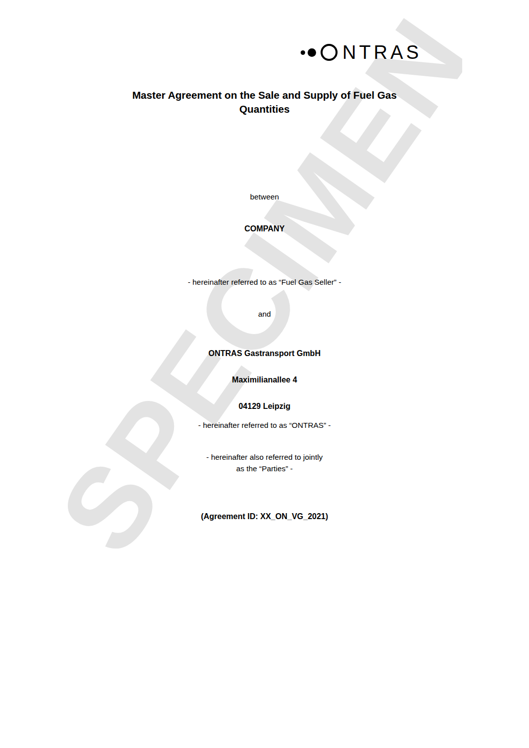SPECIMEN
NTRAS
Master Agreement on the Sale and Supply of Fuel Gas Quantities
between
COMPANY
- hereinafter referred to as “Fuel Gas Seller” -
and
ONTRAS Gastransport GmbH
Maximilianallee 4
04129 Leipzig
- hereinafter referred to as “ONTRAS” -
- hereinafter also referred to jointly
as the “Parties” -
(Agreement ID: XX_ON_VG_2021)